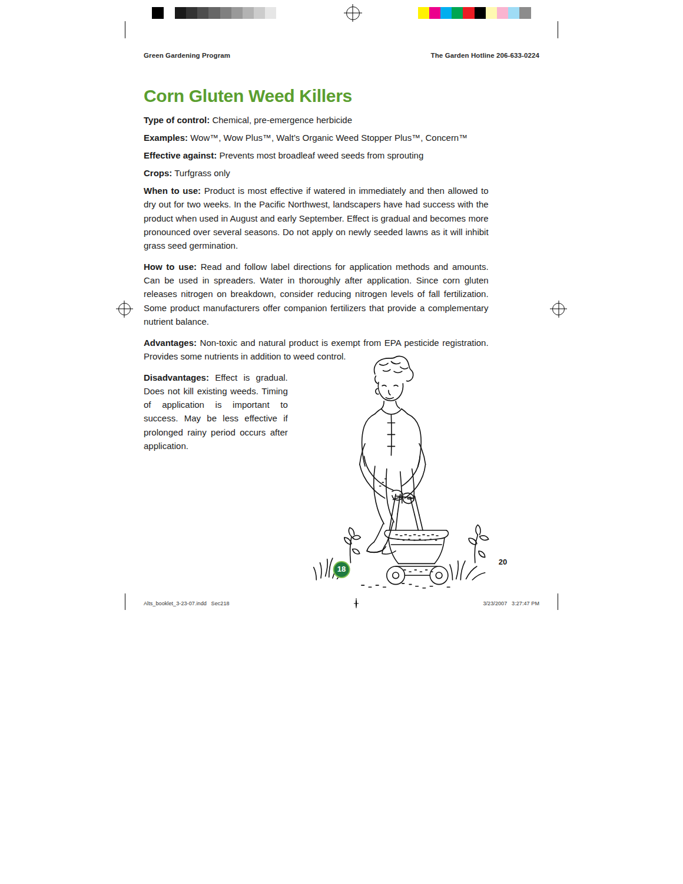Green Gardening Program The Garden Hotline 206-633-0224
Corn Gluten Weed Killers
Type of control: Chemical, pre-emergence herbicide
Examples: Wow™, Wow Plus™, Walt’s Organic Weed Stopper Plus™, Concern™
Effective against: Prevents most broadleaf weed seeds from sprouting
Crops: Turfgrass only
When to use: Product is most effective if watered in immediately and then allowed to dry out for two weeks. In the Pacific Northwest, landscapers have had success with the product when used in August and early September. Effect is gradual and becomes more pronounced over several seasons. Do not apply on newly seeded lawns as it will inhibit grass seed germination.
How to use: Read and follow label directions for application methods and amounts. Can be used in spreaders. Water in thoroughly after application. Since corn gluten releases nitrogen on breakdown, consider reducing nitrogen levels of fall fertilization. Some product manufacturers offer companion fertilizers that provide a complementary nutrient balance.
Advantages: Non-toxic and natural product is exempt from EPA pesticide registration. Provides some nutrients in addition to weed control.
20
Disadvantages: Effect is gradual. Does not kill existing weeds. Timing of application is important to success. May be less effective if prolonged rainy period occurs after application.
18
Alts_booklet_3-23-07.indd Sec218 3/23/2007 3:27:47 PM